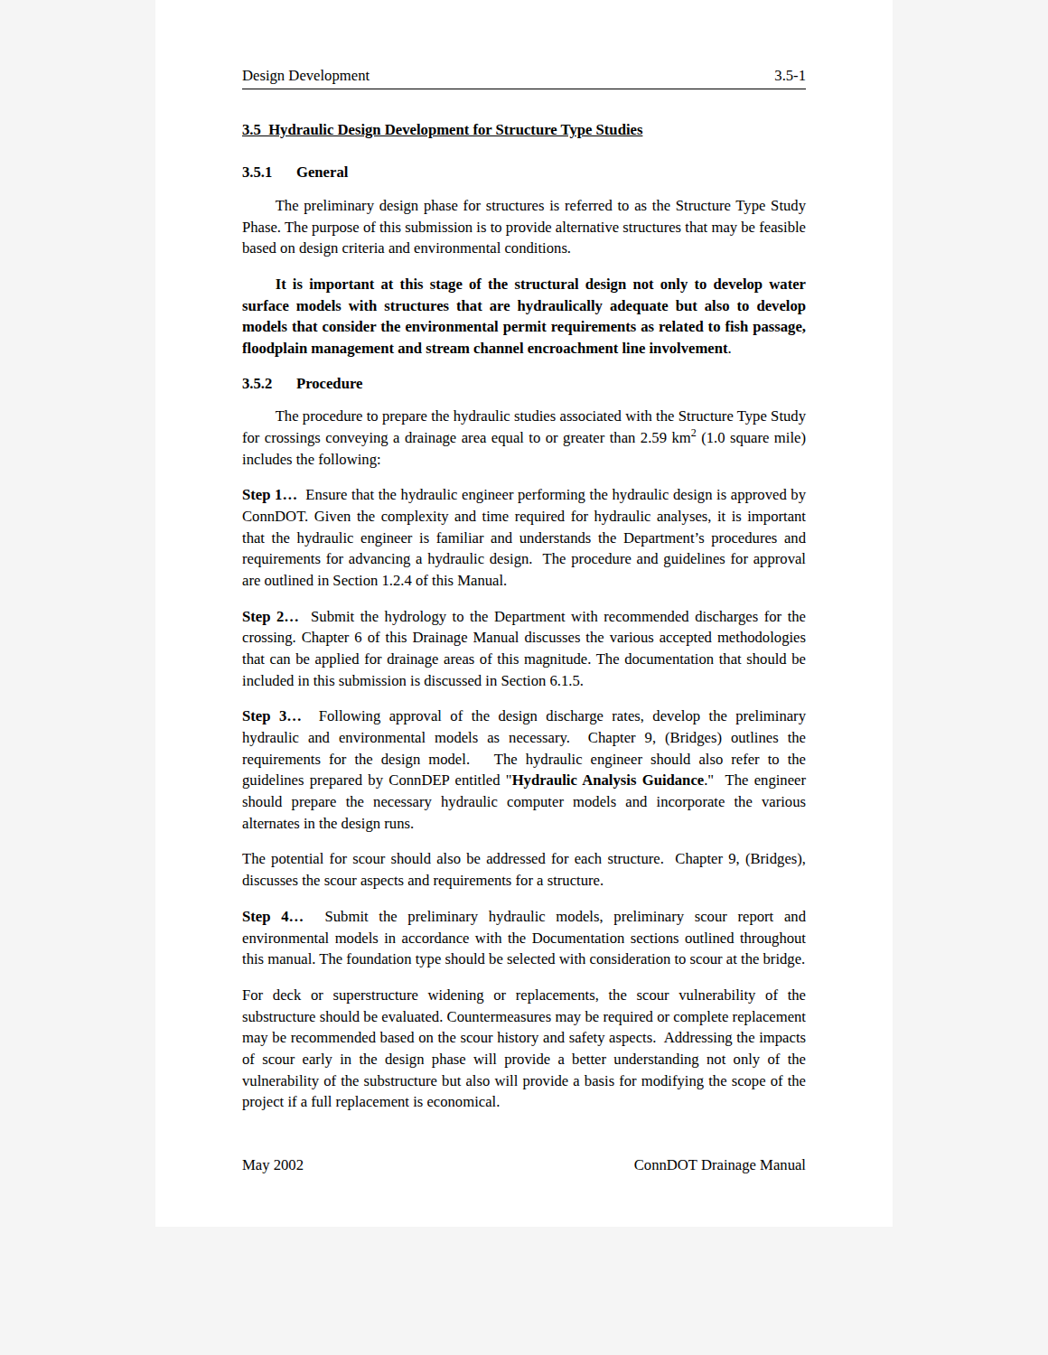Design Development 3.5-1
3.5 Hydraulic Design Development for Structure Type Studies
3.5.1 General
The preliminary design phase for structures is referred to as the Structure Type Study Phase. The purpose of this submission is to provide alternative structures that may be feasible based on design criteria and environmental conditions.
It is important at this stage of the structural design not only to develop water surface models with structures that are hydraulically adequate but also to develop models that consider the environmental permit requirements as related to fish passage, floodplain management and stream channel encroachment line involvement.
3.5.2 Procedure
The procedure to prepare the hydraulic studies associated with the Structure Type Study for crossings conveying a drainage area equal to or greater than 2.59 km2 (1.0 square mile) includes the following:
Step 1… Ensure that the hydraulic engineer performing the hydraulic design is approved by ConnDOT. Given the complexity and time required for hydraulic analyses, it is important that the hydraulic engineer is familiar and understands the Department’s procedures and requirements for advancing a hydraulic design. The procedure and guidelines for approval are outlined in Section 1.2.4 of this Manual.
Step 2… Submit the hydrology to the Department with recommended discharges for the crossing. Chapter 6 of this Drainage Manual discusses the various accepted methodologies that can be applied for drainage areas of this magnitude. The documentation that should be included in this submission is discussed in Section 6.1.5.
Step 3… Following approval of the design discharge rates, develop the preliminary hydraulic and environmental models as necessary. Chapter 9, (Bridges) outlines the requirements for the design model. The hydraulic engineer should also refer to the guidelines prepared by ConnDEP entitled "Hydraulic Analysis Guidance." The engineer should prepare the necessary hydraulic computer models and incorporate the various alternates in the design runs.
The potential for scour should also be addressed for each structure. Chapter 9, (Bridges), discusses the scour aspects and requirements for a structure.
Step 4… Submit the preliminary hydraulic models, preliminary scour report and environmental models in accordance with the Documentation sections outlined throughout this manual. The foundation type should be selected with consideration to scour at the bridge.
For deck or superstructure widening or replacements, the scour vulnerability of the substructure should be evaluated. Countermeasures may be required or complete replacement may be recommended based on the scour history and safety aspects. Addressing the impacts of scour early in the design phase will provide a better understanding not only of the vulnerability of the substructure but also will provide a basis for modifying the scope of the project if a full replacement is economical.
May 2002 ConnDOT Drainage Manual